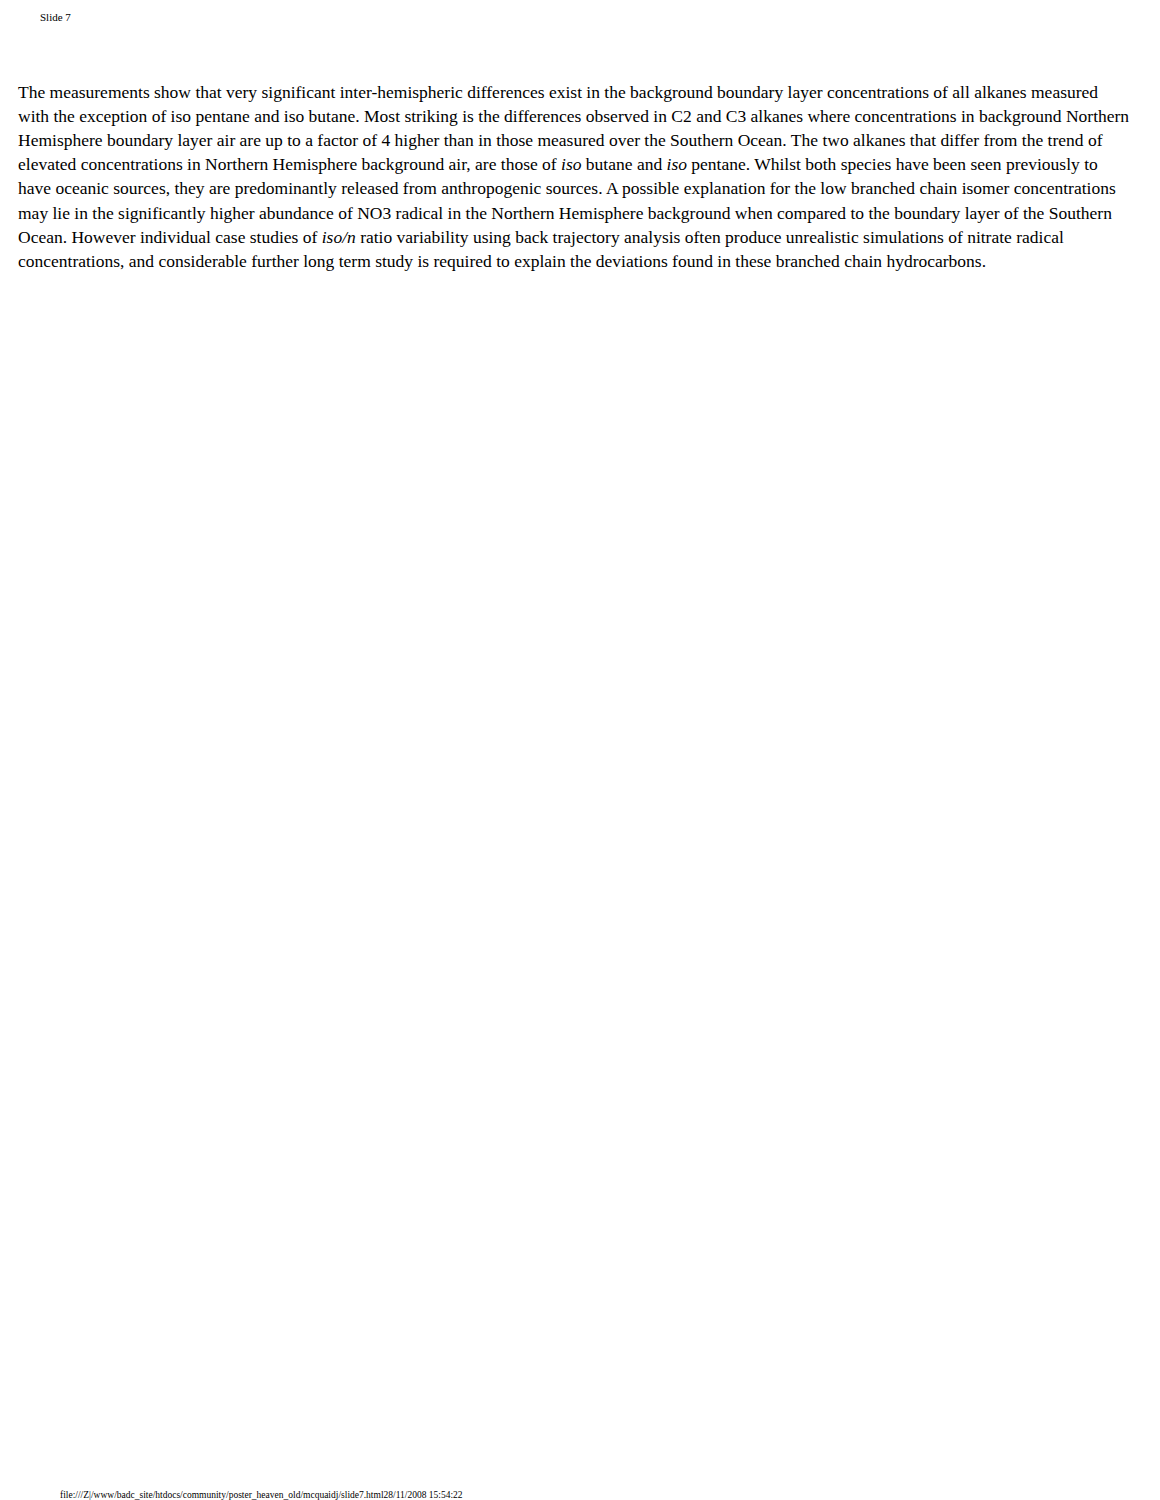Slide 7
The measurements show that very significant inter-hemispheric differences exist in the background boundary layer concentrations of all alkanes measured with the exception of iso pentane and iso butane. Most striking is the differences observed in C2 and C3 alkanes where concentrations in background Northern Hemisphere boundary layer air are up to a factor of 4 higher than in those measured over the Southern Ocean. The two alkanes that differ from the trend of elevated concentrations in Northern Hemisphere background air, are those of iso butane and iso pentane. Whilst both species have been seen previously to have oceanic sources, they are predominantly released from anthropogenic sources. A possible explanation for the low branched chain isomer concentrations may lie in the significantly higher abundance of NO3 radical in the Northern Hemisphere background when compared to the boundary layer of the Southern Ocean. However individual case studies of iso/n ratio variability using back trajectory analysis often produce unrealistic simulations of nitrate radical concentrations, and considerable further long term study is required to explain the deviations found in these branched chain hydrocarbons.
file:///Z|/www/badc_site/htdocs/community/poster_heaven_old/mcquaidj/slide7.html28/11/2008 15:54:22